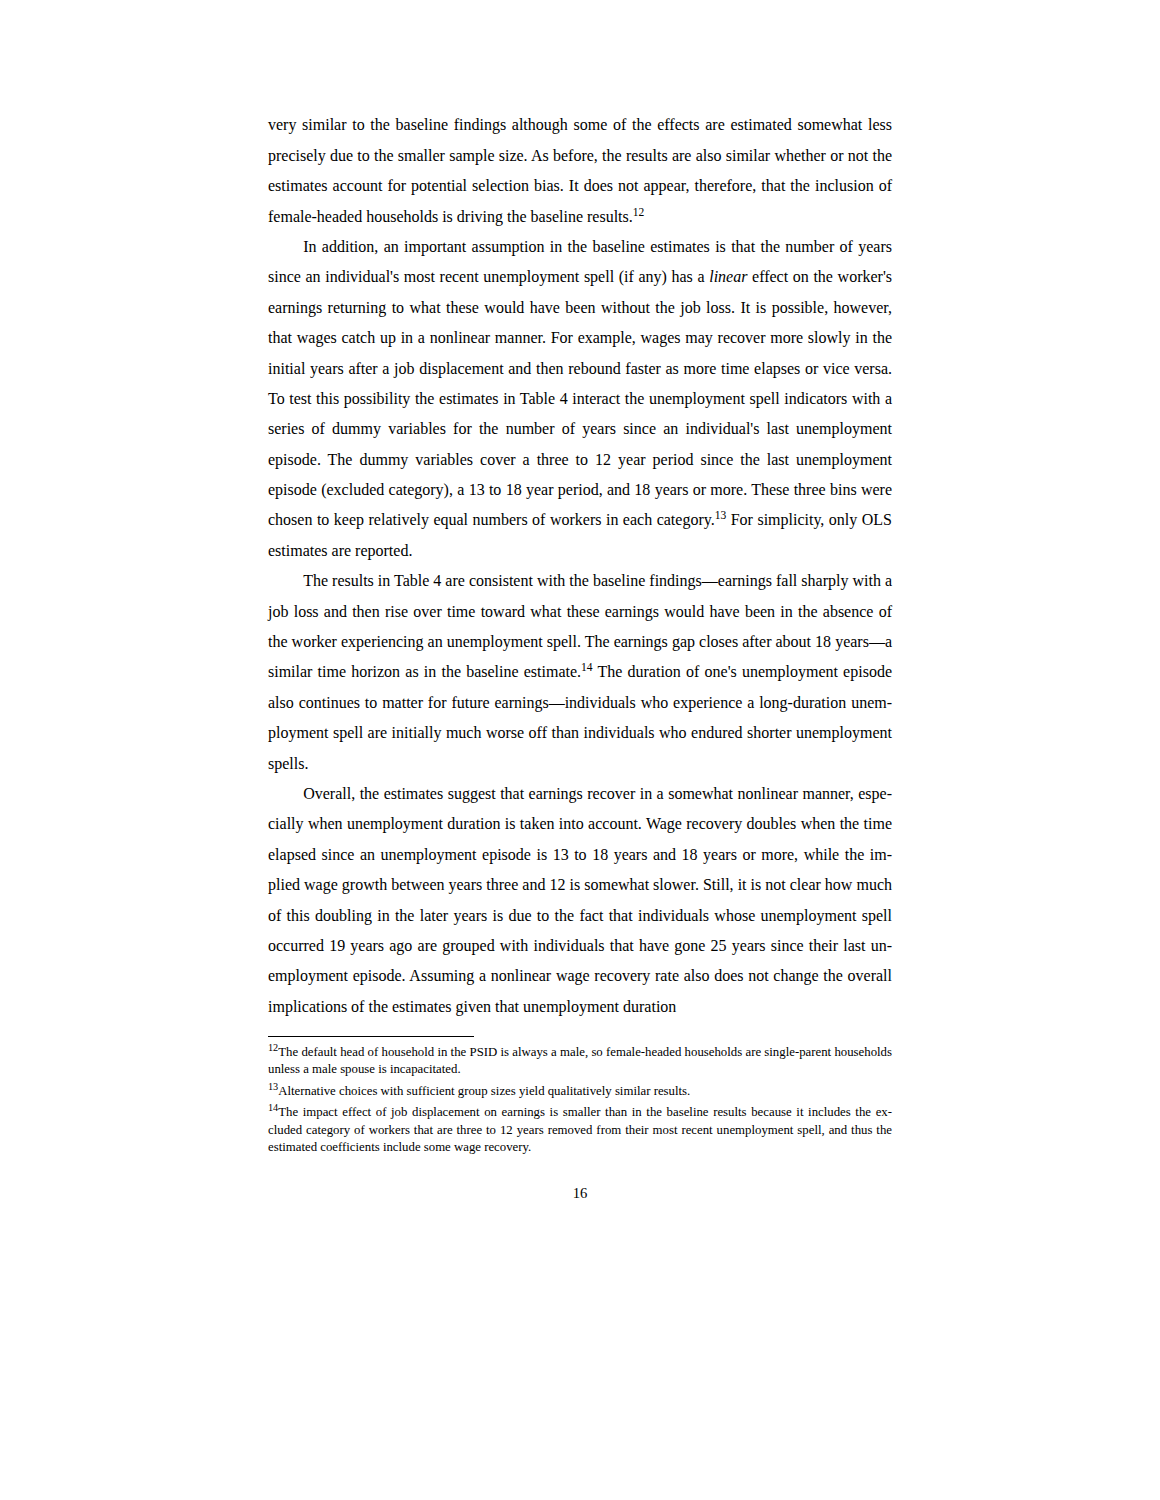very similar to the baseline findings although some of the effects are estimated somewhat less precisely due to the smaller sample size. As before, the results are also similar whether or not the estimates account for potential selection bias. It does not appear, therefore, that the inclusion of female-headed households is driving the baseline results.12
In addition, an important assumption in the baseline estimates is that the number of years since an individual's most recent unemployment spell (if any) has a linear effect on the worker's earnings returning to what these would have been without the job loss. It is possible, however, that wages catch up in a nonlinear manner. For example, wages may recover more slowly in the initial years after a job displacement and then rebound faster as more time elapses or vice versa. To test this possibility the estimates in Table 4 interact the unemployment spell indicators with a series of dummy variables for the number of years since an individual's last unemployment episode. The dummy variables cover a three to 12 year period since the last unemployment episode (excluded category), a 13 to 18 year period, and 18 years or more. These three bins were chosen to keep relatively equal numbers of workers in each category.13 For simplicity, only OLS estimates are reported.
The results in Table 4 are consistent with the baseline findings—earnings fall sharply with a job loss and then rise over time toward what these earnings would have been in the absence of the worker experiencing an unemployment spell. The earnings gap closes after about 18 years—a similar time horizon as in the baseline estimate.14 The duration of one's unemployment episode also continues to matter for future earnings—individuals who experience a long-duration unemployment spell are initially much worse off than individuals who endured shorter unemployment spells.
Overall, the estimates suggest that earnings recover in a somewhat nonlinear manner, especially when unemployment duration is taken into account. Wage recovery doubles when the time elapsed since an unemployment episode is 13 to 18 years and 18 years or more, while the implied wage growth between years three and 12 is somewhat slower. Still, it is not clear how much of this doubling in the later years is due to the fact that individuals whose unemployment spell occurred 19 years ago are grouped with individuals that have gone 25 years since their last unemployment episode. Assuming a nonlinear wage recovery rate also does not change the overall implications of the estimates given that unemployment duration
12The default head of household in the PSID is always a male, so female-headed households are single-parent households unless a male spouse is incapacitated.
13Alternative choices with sufficient group sizes yield qualitatively similar results.
14The impact effect of job displacement on earnings is smaller than in the baseline results because it includes the excluded category of workers that are three to 12 years removed from their most recent unemployment spell, and thus the estimated coefficients include some wage recovery.
16